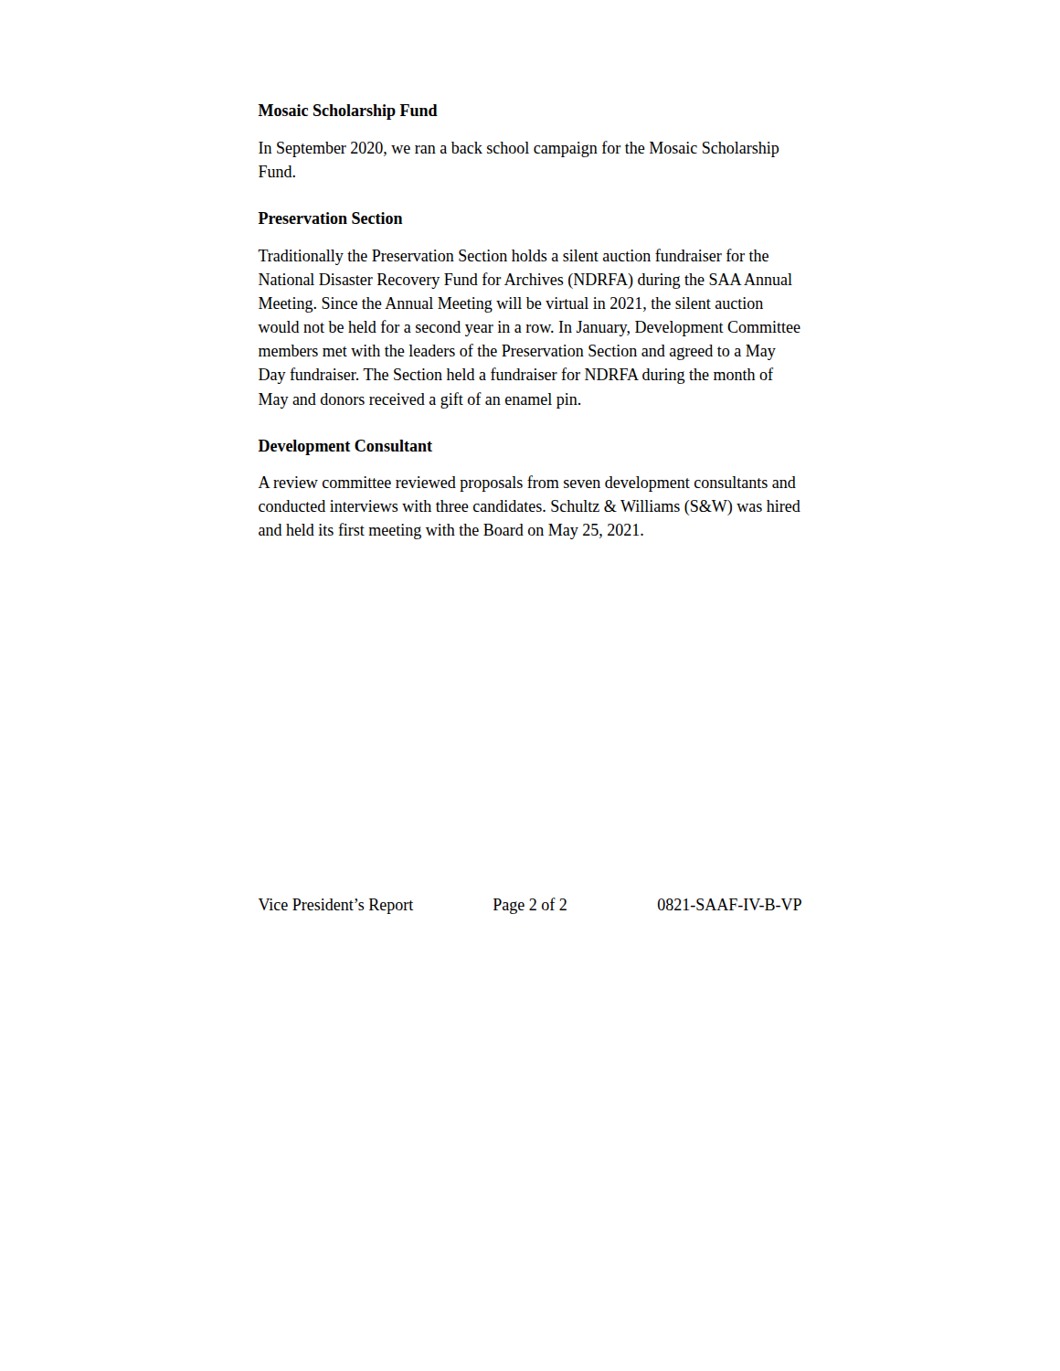Mosaic Scholarship Fund
In September 2020, we ran a back school campaign for the Mosaic Scholarship Fund.
Preservation Section
Traditionally the Preservation Section holds a silent auction fundraiser for the National Disaster Recovery Fund for Archives (NDRFA) during the SAA Annual Meeting. Since the Annual Meeting will be virtual in 2021, the silent auction would not be held for a second year in a row. In January, Development Committee members met with the leaders of the Preservation Section and agreed to a May Day fundraiser. The Section held a fundraiser for NDRFA during the month of May and donors received a gift of an enamel pin.
Development Consultant
A review committee reviewed proposals from seven development consultants and conducted interviews with three candidates. Schultz & Williams (S&W) was hired and held its first meeting with the Board on May 25, 2021.
Vice President’s Report
Page 2 of 2
0821-SAAF-IV-B-VP